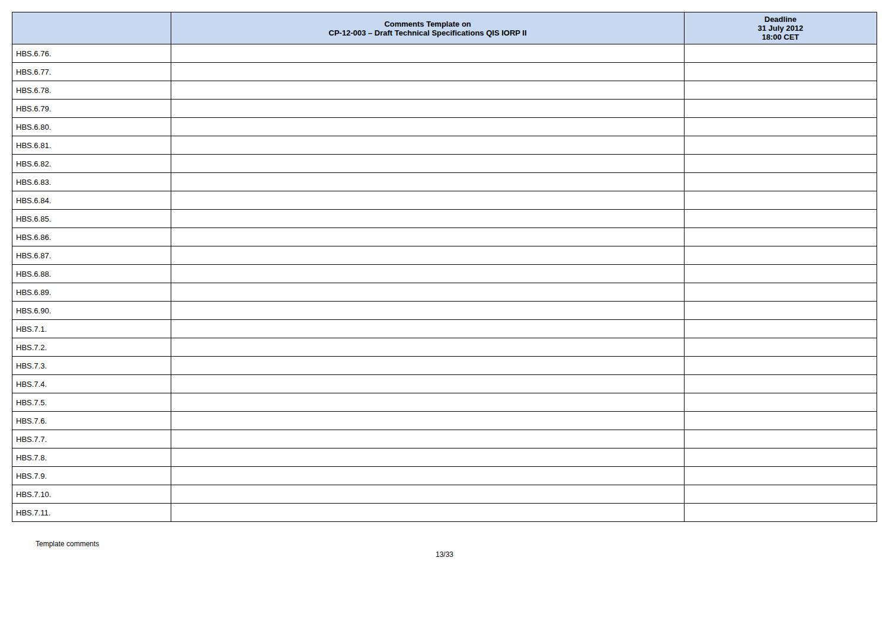| | Comments Template on CP-12-003 – Draft Technical Specifications QIS IORP II | Deadline 31 July 2012 18:00 CET |
| --- | --- | --- |
| HBS.6.76. | | |
| HBS.6.77. | | |
| HBS.6.78. | | |
| HBS.6.79. | | |
| HBS.6.80. | | |
| HBS.6.81. | | |
| HBS.6.82. | | |
| HBS.6.83. | | |
| HBS.6.84. | | |
| HBS.6.85. | | |
| HBS.6.86. | | |
| HBS.6.87. | | |
| HBS.6.88. | | |
| HBS.6.89. | | |
| HBS.6.90. | | |
| HBS.7.1. | | |
| HBS.7.2. | | |
| HBS.7.3. | | |
| HBS.7.4. | | |
| HBS.7.5. | | |
| HBS.7.6. | | |
| HBS.7.7. | | |
| HBS.7.8. | | |
| HBS.7.9. | | |
| HBS.7.10. | | |
| HBS.7.11. | | |
Template comments
13/33